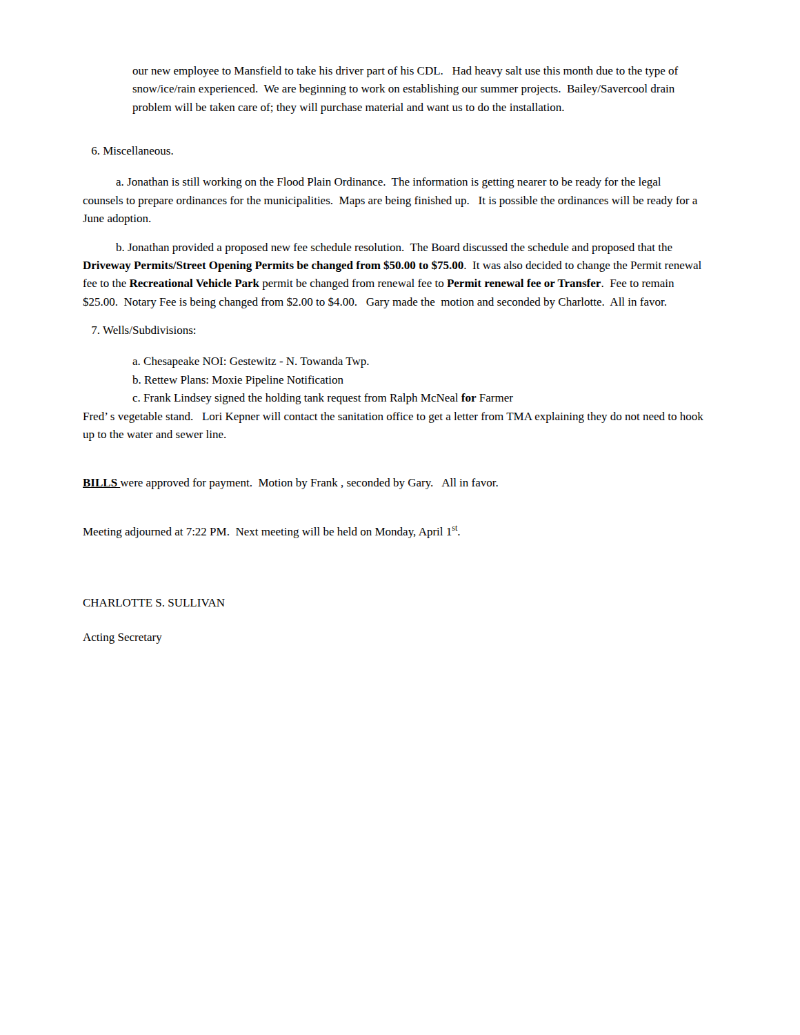our new employee to Mansfield to take his driver part of his CDL. Had heavy salt use this month due to the type of snow/ice/rain experienced. We are beginning to work on establishing our summer projects. Bailey/Savercool drain problem will be taken care of; they will purchase material and want us to do the installation.
6. Miscellaneous.
a. Jonathan is still working on the Flood Plain Ordinance. The information is getting nearer to be ready for the legal counsels to prepare ordinances for the municipalities. Maps are being finished up. It is possible the ordinances will be ready for a June adoption.
b. Jonathan provided a proposed new fee schedule resolution. The Board discussed the schedule and proposed that the Driveway Permits/Street Opening Permits be changed from $50.00 to $75.00. It was also decided to change the Permit renewal fee to the Recreational Vehicle Park permit be changed from renewal fee to Permit renewal fee or Transfer. Fee to remain $25.00. Notary Fee is being changed from $2.00 to $4.00. Gary made the motion and seconded by Charlotte. All in favor.
7. Wells/Subdivisions:
a. Chesapeake NOI: Gestewitz - N. Towanda Twp.
b. Rettew Plans: Moxie Pipeline Notification
c. Frank Lindsey signed the holding tank request from Ralph McNeal for Farmer
Fred’ s vegetable stand. Lori Kepner will contact the sanitation office to get a letter from TMA explaining they do not need to hook up to the water and sewer line.
BILLS were approved for payment. Motion by Frank , seconded by Gary. All in favor.
Meeting adjourned at 7:22 PM. Next meeting will be held on Monday, April 1st.
CHARLOTTE S. SULLIVAN
Acting Secretary